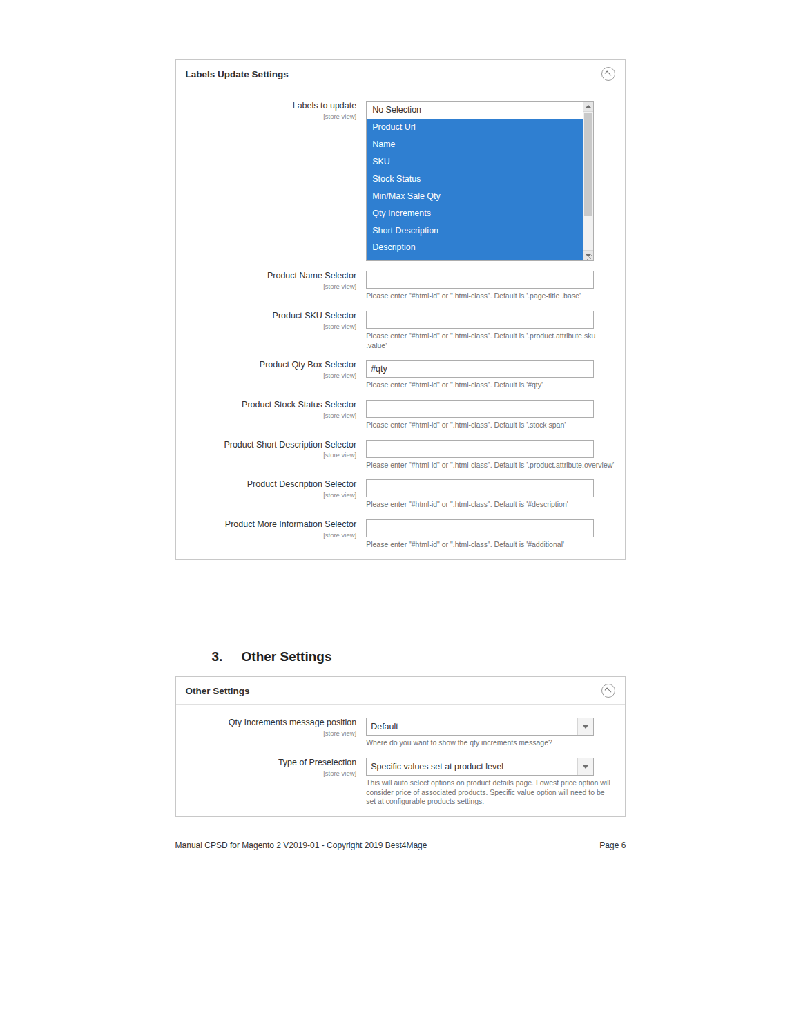Labels Update Settings
Labels to update [store view]
No Selection
Product Url
Name
SKU
Stock Status
Min/Max Sale Qty
Qty Increments
Short Description
Description
More Information
Product Name Selector [store view]
Please enter "#html-id" or ".html-class". Default is '.page-title .base'
Product SKU Selector [store view]
Please enter "#html-id" or ".html-class". Default is '.product.attribute.sku .value'
Product Qty Box Selector [store view]
Please enter "#html-id" or ".html-class". Default is '#qty'
Product Stock Status Selector [store view]
Please enter "#html-id" or ".html-class". Default is '.stock span'
Product Short Description Selector [store view]
Please enter "#html-id" or ".html-class". Default is '.product.attribute.overview'
Product Description Selector [store view]
Please enter "#html-id" or ".html-class". Default is '#description'
Product More Information Selector [store view]
Please enter "#html-id" or ".html-class". Default is '#additional'
3. Other Settings
Other Settings
Qty Increments message position [store view]
Default
Where do you want to show the qty increments message?
Type of Preselection [store view]
Specific values set at product level
This will auto select options on product details page. Lowest price option will consider price of associated products. Specific value option will need to be set at configurable products settings.
Manual CPSD for Magento 2 V2019-01 - Copyright 2019 Best4Mage Page 6